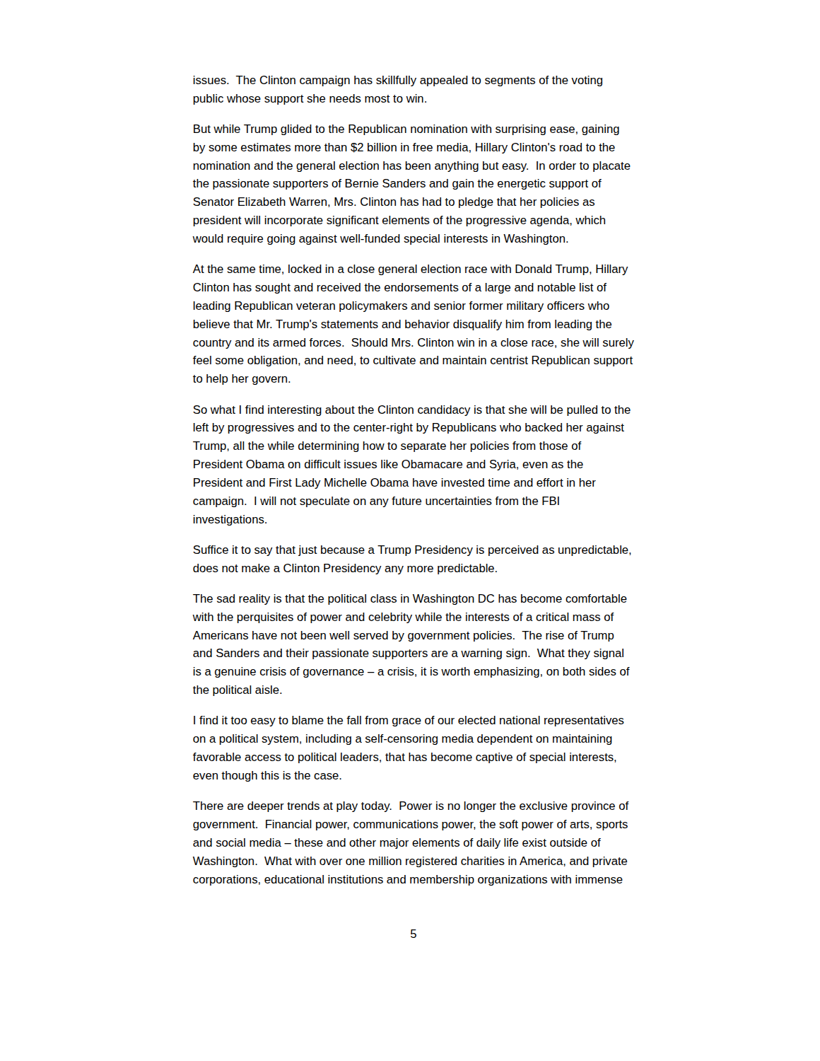issues. The Clinton campaign has skillfully appealed to segments of the voting public whose support she needs most to win.
But while Trump glided to the Republican nomination with surprising ease, gaining by some estimates more than $2 billion in free media, Hillary Clinton's road to the nomination and the general election has been anything but easy. In order to placate the passionate supporters of Bernie Sanders and gain the energetic support of Senator Elizabeth Warren, Mrs. Clinton has had to pledge that her policies as president will incorporate significant elements of the progressive agenda, which would require going against well-funded special interests in Washington.
At the same time, locked in a close general election race with Donald Trump, Hillary Clinton has sought and received the endorsements of a large and notable list of leading Republican veteran policymakers and senior former military officers who believe that Mr. Trump's statements and behavior disqualify him from leading the country and its armed forces. Should Mrs. Clinton win in a close race, she will surely feel some obligation, and need, to cultivate and maintain centrist Republican support to help her govern.
So what I find interesting about the Clinton candidacy is that she will be pulled to the left by progressives and to the center-right by Republicans who backed her against Trump, all the while determining how to separate her policies from those of President Obama on difficult issues like Obamacare and Syria, even as the President and First Lady Michelle Obama have invested time and effort in her campaign. I will not speculate on any future uncertainties from the FBI investigations.
Suffice it to say that just because a Trump Presidency is perceived as unpredictable, does not make a Clinton Presidency any more predictable.
The sad reality is that the political class in Washington DC has become comfortable with the perquisites of power and celebrity while the interests of a critical mass of Americans have not been well served by government policies. The rise of Trump and Sanders and their passionate supporters are a warning sign. What they signal is a genuine crisis of governance – a crisis, it is worth emphasizing, on both sides of the political aisle.
I find it too easy to blame the fall from grace of our elected national representatives on a political system, including a self-censoring media dependent on maintaining favorable access to political leaders, that has become captive of special interests, even though this is the case.
There are deeper trends at play today. Power is no longer the exclusive province of government. Financial power, communications power, the soft power of arts, sports and social media – these and other major elements of daily life exist outside of Washington. What with over one million registered charities in America, and private corporations, educational institutions and membership organizations with immense
5